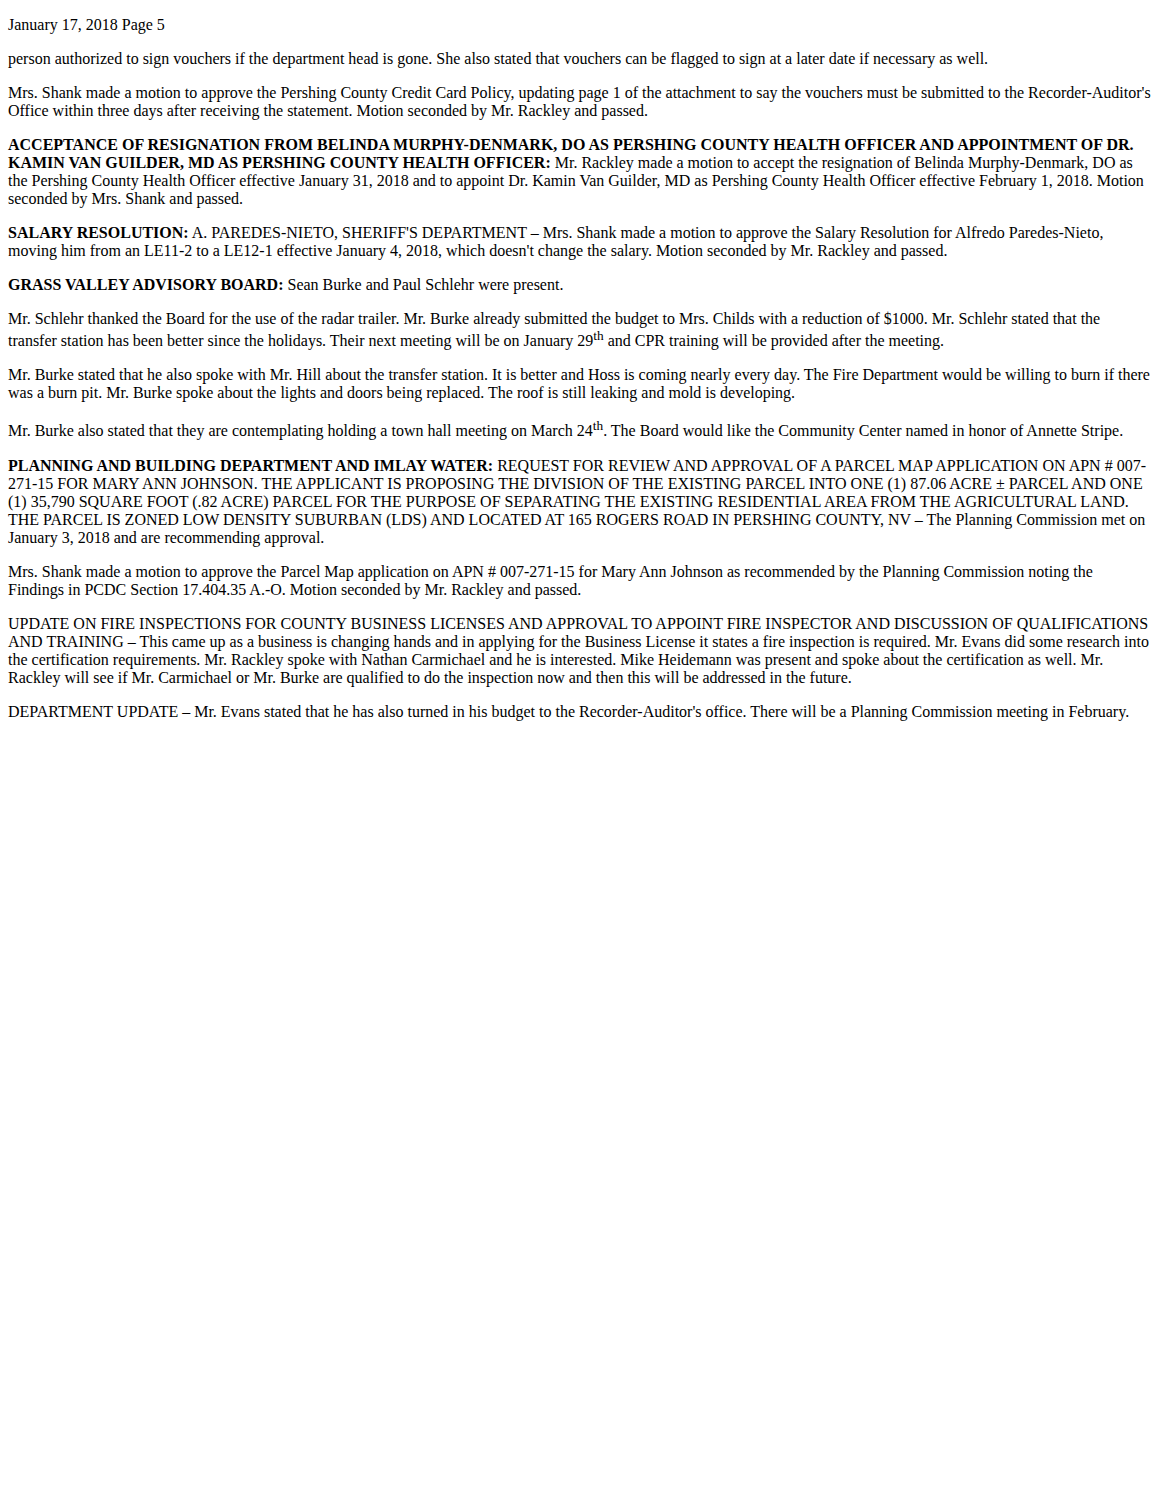January 17, 2018 Page 5
person authorized to sign vouchers if the department head is gone. She also stated that vouchers can be flagged to sign at a later date if necessary as well.
Mrs. Shank made a motion to approve the Pershing County Credit Card Policy, updating page 1 of the attachment to say the vouchers must be submitted to the Recorder-Auditor's Office within three days after receiving the statement. Motion seconded by Mr. Rackley and passed.
ACCEPTANCE OF RESIGNATION FROM BELINDA MURPHY-DENMARK, DO AS PERSHING COUNTY HEALTH OFFICER AND APPOINTMENT OF DR. KAMIN VAN GUILDER, MD AS PERSHING COUNTY HEALTH OFFICER: Mr. Rackley made a motion to accept the resignation of Belinda Murphy-Denmark, DO as the Pershing County Health Officer effective January 31, 2018 and to appoint Dr. Kamin Van Guilder, MD as Pershing County Health Officer effective February 1, 2018. Motion seconded by Mrs. Shank and passed.
SALARY RESOLUTION: A. PAREDES-NIETO, SHERIFF'S DEPARTMENT – Mrs. Shank made a motion to approve the Salary Resolution for Alfredo Paredes-Nieto, moving him from an LE11-2 to a LE12-1 effective January 4, 2018, which doesn't change the salary. Motion seconded by Mr. Rackley and passed.
GRASS VALLEY ADVISORY BOARD: Sean Burke and Paul Schlehr were present.
Mr. Schlehr thanked the Board for the use of the radar trailer. Mr. Burke already submitted the budget to Mrs. Childs with a reduction of $1000. Mr. Schlehr stated that the transfer station has been better since the holidays. Their next meeting will be on January 29th and CPR training will be provided after the meeting.
Mr. Burke stated that he also spoke with Mr. Hill about the transfer station. It is better and Hoss is coming nearly every day. The Fire Department would be willing to burn if there was a burn pit. Mr. Burke spoke about the lights and doors being replaced. The roof is still leaking and mold is developing.
Mr. Burke also stated that they are contemplating holding a town hall meeting on March 24th. The Board would like the Community Center named in honor of Annette Stripe.
PLANNING AND BUILDING DEPARTMENT AND IMLAY WATER: REQUEST FOR REVIEW AND APPROVAL OF A PARCEL MAP APPLICATION ON APN # 007-271-15 FOR MARY ANN JOHNSON. THE APPLICANT IS PROPOSING THE DIVISION OF THE EXISTING PARCEL INTO ONE (1) 87.06 ACRE ± PARCEL AND ONE (1) 35,790 SQUARE FOOT (.82 ACRE) PARCEL FOR THE PURPOSE OF SEPARATING THE EXISTING RESIDENTIAL AREA FROM THE AGRICULTURAL LAND. THE PARCEL IS ZONED LOW DENSITY SUBURBAN (LDS) AND LOCATED AT 165 ROGERS ROAD IN PERSHING COUNTY, NV – The Planning Commission met on January 3, 2018 and are recommending approval.
Mrs. Shank made a motion to approve the Parcel Map application on APN # 007-271-15 for Mary Ann Johnson as recommended by the Planning Commission noting the Findings in PCDC Section 17.404.35 A.-O. Motion seconded by Mr. Rackley and passed.
UPDATE ON FIRE INSPECTIONS FOR COUNTY BUSINESS LICENSES AND APPROVAL TO APPOINT FIRE INSPECTOR AND DISCUSSION OF QUALIFICATIONS AND TRAINING – This came up as a business is changing hands and in applying for the Business License it states a fire inspection is required. Mr. Evans did some research into the certification requirements. Mr. Rackley spoke with Nathan Carmichael and he is interested. Mike Heidemann was present and spoke about the certification as well. Mr. Rackley will see if Mr. Carmichael or Mr. Burke are qualified to do the inspection now and then this will be addressed in the future.
DEPARTMENT UPDATE – Mr. Evans stated that he has also turned in his budget to the Recorder-Auditor's office. There will be a Planning Commission meeting in February.